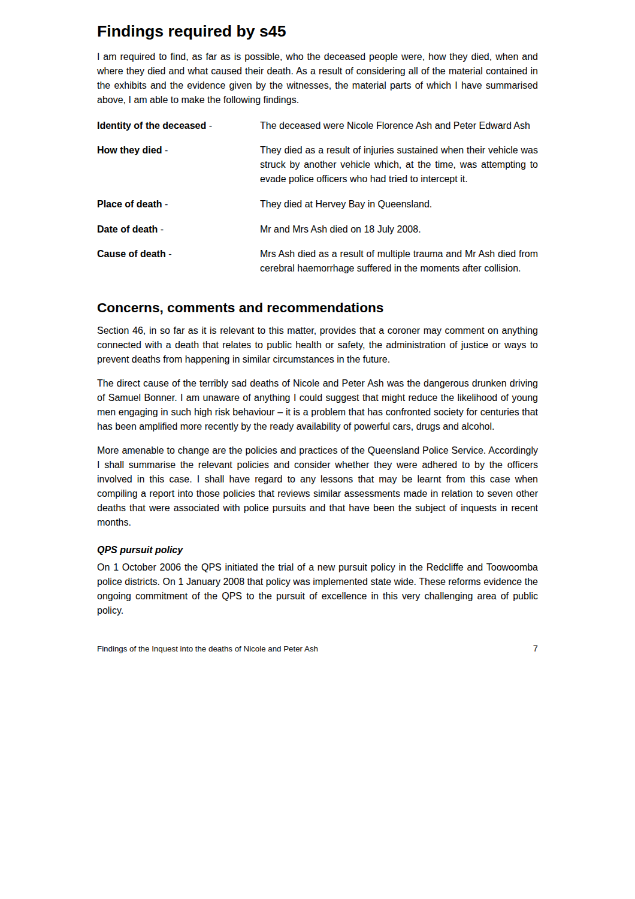Findings required by s45
I am required to find, as far as is possible, who the deceased people were, how they died, when and where they died and what caused their death. As a result of considering all of the material contained in the exhibits and the evidence given by the witnesses, the material parts of which I have summarised above, I am able to make the following findings.
Identity of the deceased -
The deceased were Nicole Florence Ash and Peter Edward Ash
How they died -
They died as a result of injuries sustained when their vehicle was struck by another vehicle which, at the time, was attempting to evade police officers who had tried to intercept it.
Place of death -
They died at Hervey Bay in Queensland.
Date of death -
Mr and Mrs Ash died on 18 July 2008.
Cause of death -
Mrs Ash died as a result of multiple trauma and Mr Ash died from cerebral haemorrhage suffered in the moments after collision.
Concerns, comments and recommendations
Section 46, in so far as it is relevant to this matter, provides that a coroner may comment on anything connected with a death that relates to public health or safety, the administration of justice or ways to prevent deaths from happening in similar circumstances in the future.
The direct cause of the terribly sad deaths of Nicole and Peter Ash was the dangerous drunken driving of Samuel Bonner. I am unaware of anything I could suggest that might reduce the likelihood of young men engaging in such high risk behaviour – it is a problem that has confronted society for centuries that has been amplified more recently by the ready availability of powerful cars, drugs and alcohol.
More amenable to change are the policies and practices of the Queensland Police Service. Accordingly I shall summarise the relevant policies and consider whether they were adhered to by the officers involved in this case. I shall have regard to any lessons that may be learnt from this case when compiling a report into those policies that reviews similar assessments made in relation to seven other deaths that were associated with police pursuits and that have been the subject of inquests in recent months.
QPS pursuit policy
On 1 October 2006 the QPS initiated the trial of a new pursuit policy in the Redcliffe and Toowoomba police districts. On 1 January 2008 that policy was implemented state wide. These reforms evidence the ongoing commitment of the QPS to the pursuit of excellence in this very challenging area of public policy.
Findings of the Inquest into the deaths of Nicole and Peter Ash 7